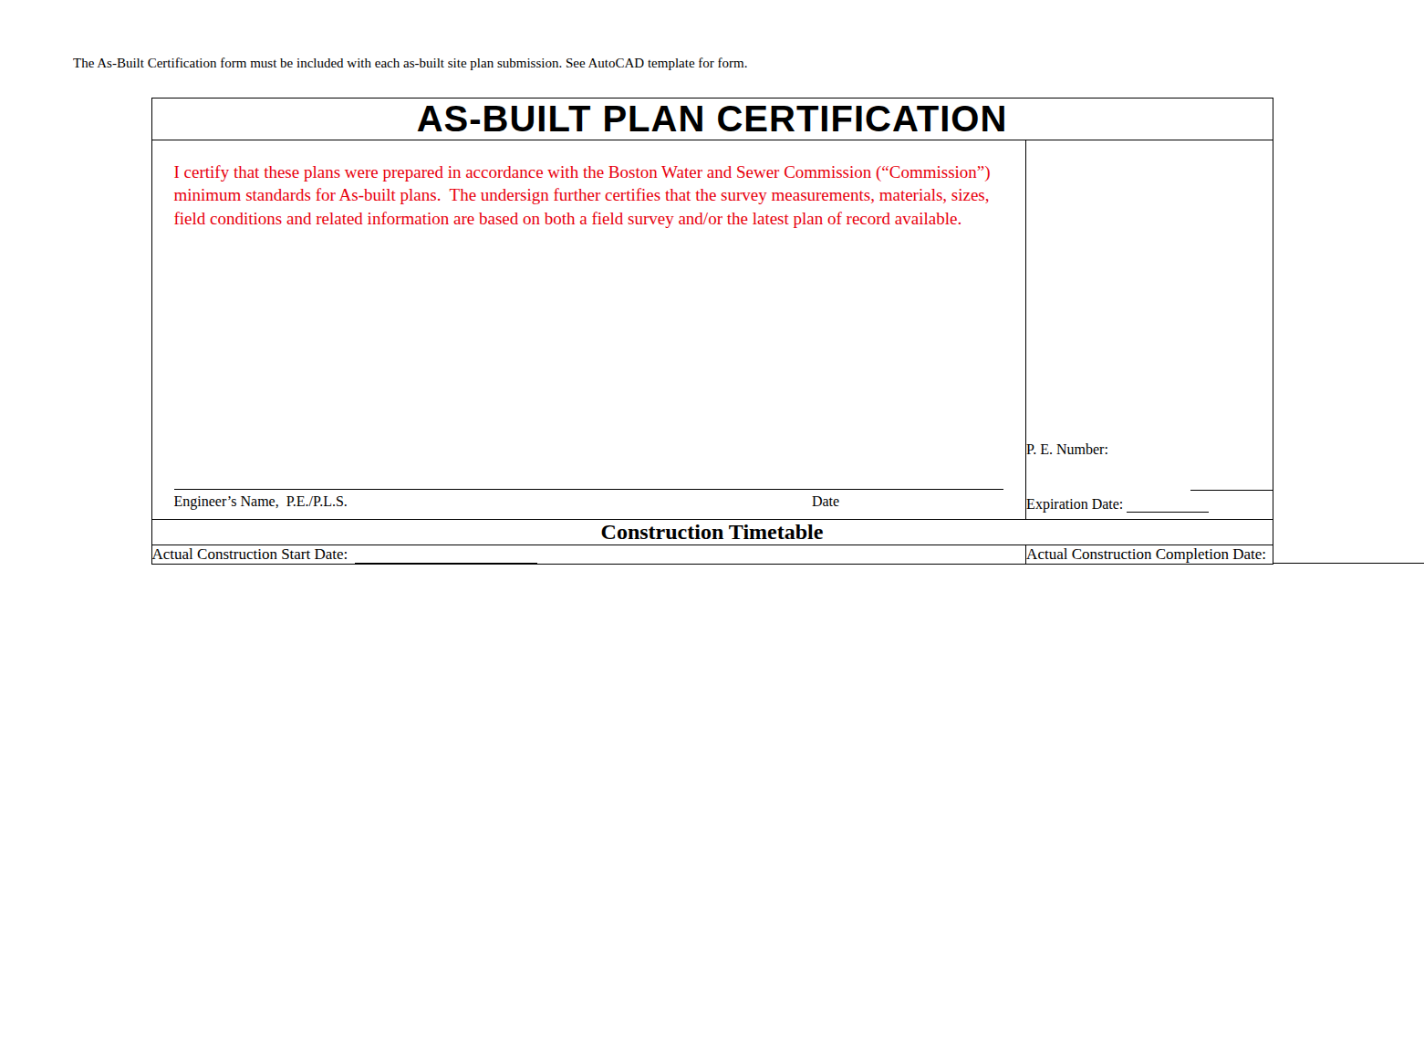The As-Built Certification form must be included with each as-built site plan submission. See AutoCAD template for form.
| AS-BUILT PLAN CERTIFICATION |
| I certify that these plans were prepared in accordance with the Boston Water and Sewer Commission (“Commission”) minimum standards for As-built plans. The undersign further certifies that the survey measurements, materials, sizes, field conditions and related information are based on both a field survey and/or the latest plan of record available. Engineer’s Name, P.E./P.L.S. Date | P. E. Number: Expiration Date: |
| Construction Timetable |
| Actual Construction Start Date: | Actual Construction Completion Date: |